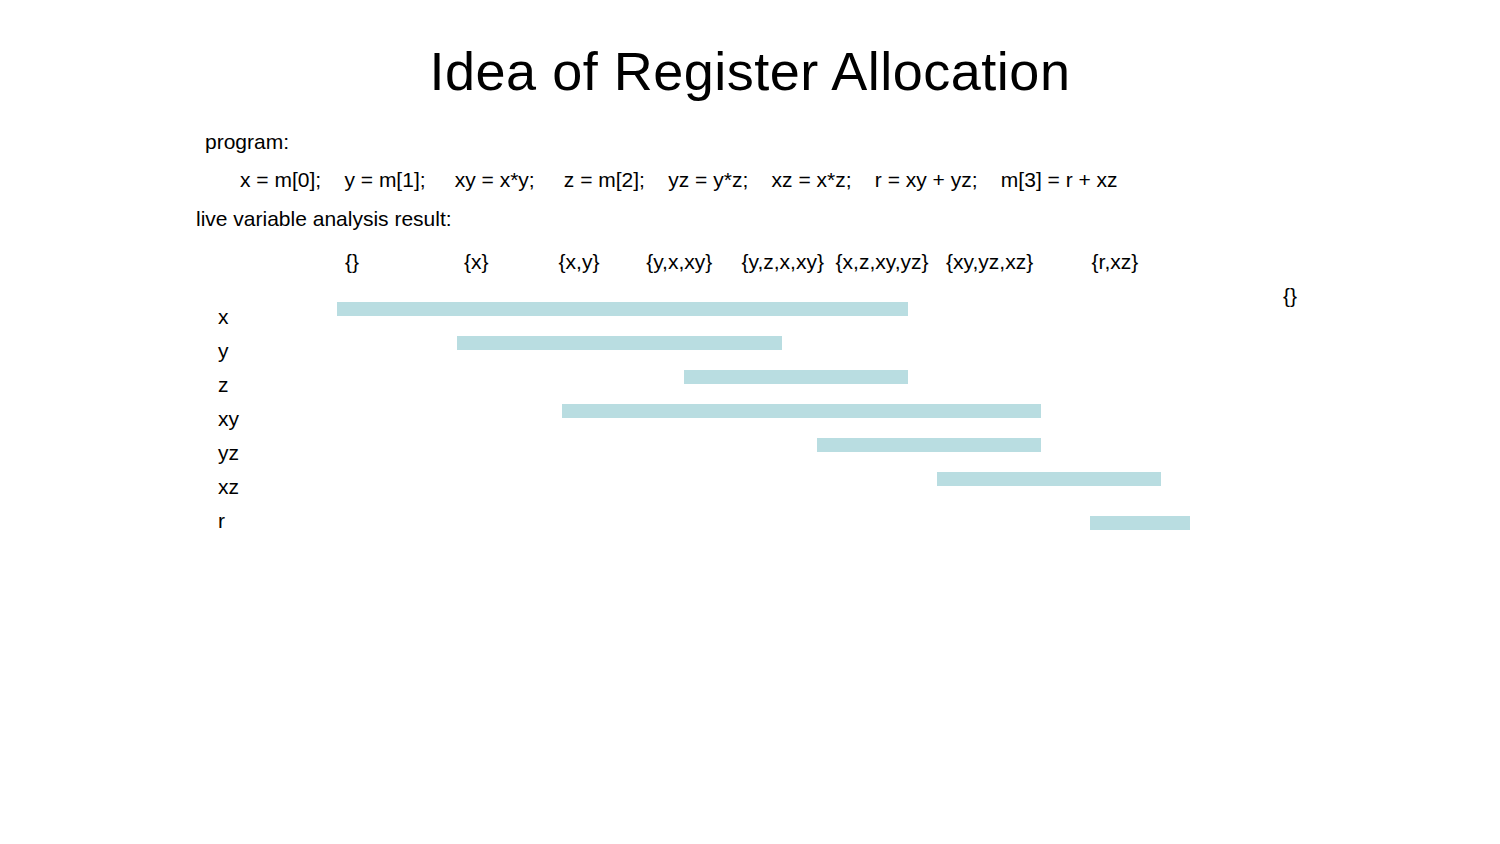Idea of Register Allocation
program:
x = m[0]; y = m[1]; xy = x*y; z = m[2]; yz = y*z; xz = x*z; r = xy + yz; m[3] = r + xz
live variable analysis result:
{} {x} {x,y} {y,x,xy} {y,z,x,xy} {x,z,xy,yz} {xy,yz,xz} {r,xz}
{}
x
y
z
xy
yz
xz
r